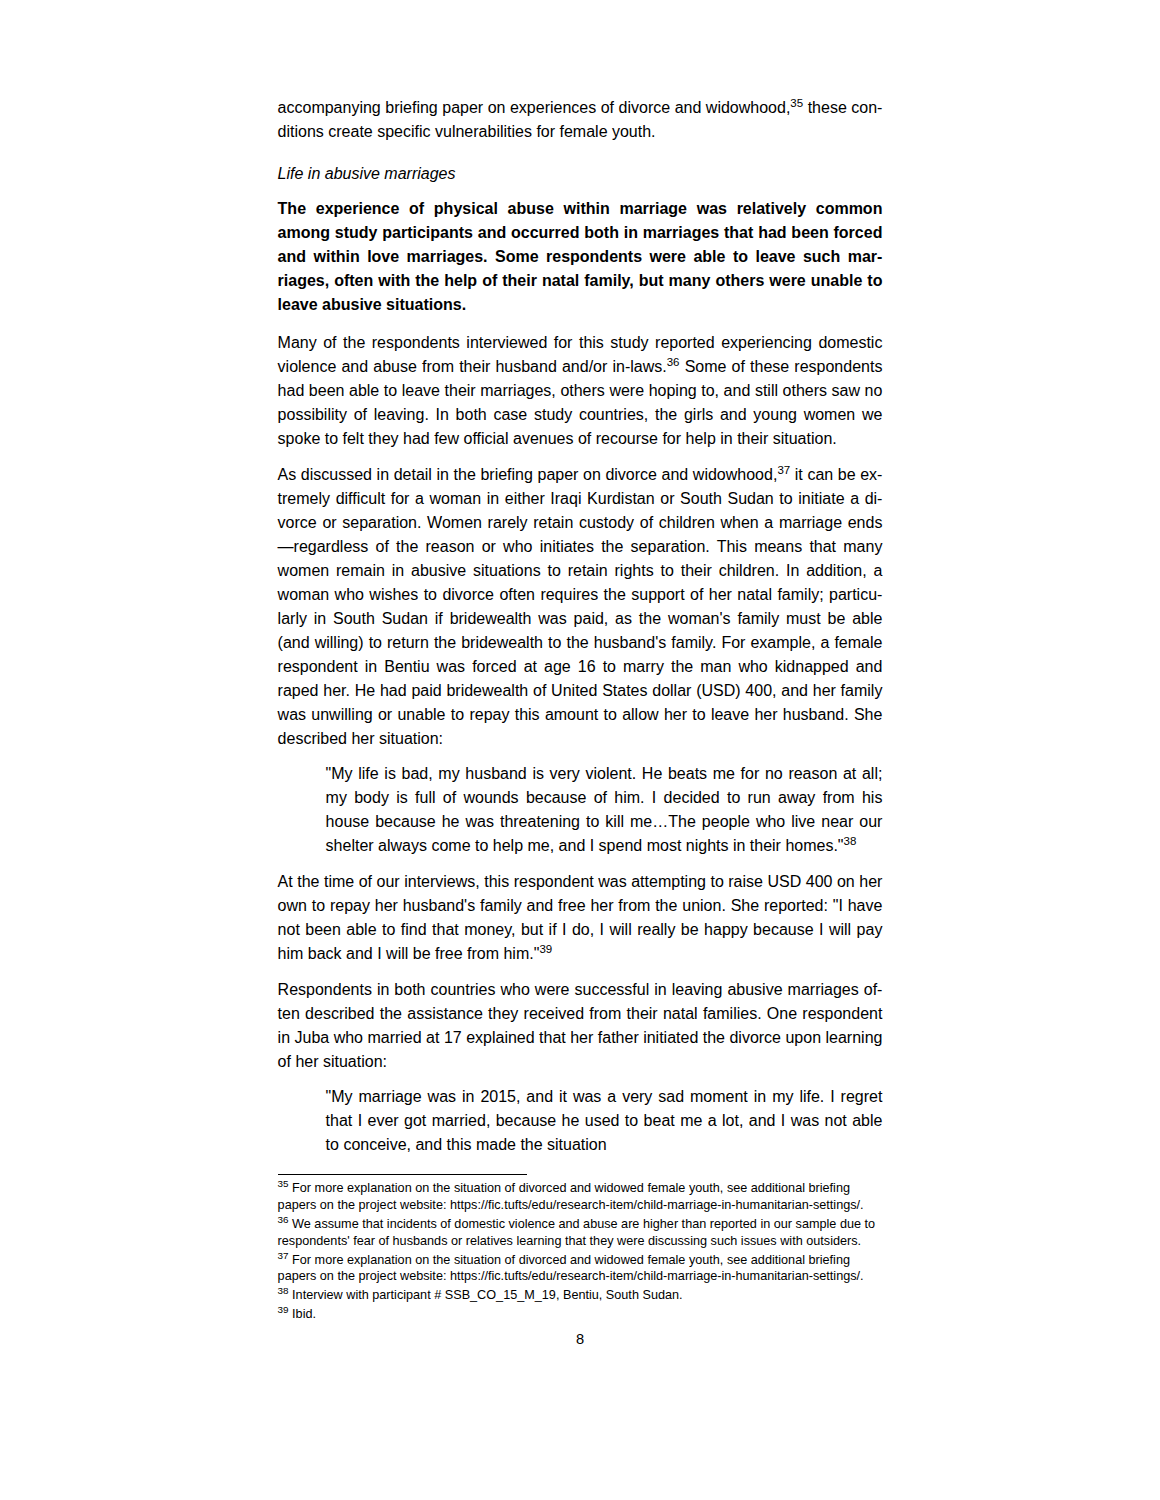accompanying briefing paper on experiences of divorce and widowhood,35 these conditions create specific vulnerabilities for female youth.
Life in abusive marriages
The experience of physical abuse within marriage was relatively common among study participants and occurred both in marriages that had been forced and within love marriages. Some respondents were able to leave such marriages, often with the help of their natal family, but many others were unable to leave abusive situations.
Many of the respondents interviewed for this study reported experiencing domestic violence and abuse from their husband and/or in-laws.36 Some of these respondents had been able to leave their marriages, others were hoping to, and still others saw no possibility of leaving. In both case study countries, the girls and young women we spoke to felt they had few official avenues of recourse for help in their situation.
As discussed in detail in the briefing paper on divorce and widowhood,37 it can be extremely difficult for a woman in either Iraqi Kurdistan or South Sudan to initiate a divorce or separation. Women rarely retain custody of children when a marriage ends—regardless of the reason or who initiates the separation. This means that many women remain in abusive situations to retain rights to their children. In addition, a woman who wishes to divorce often requires the support of her natal family; particularly in South Sudan if bridewealth was paid, as the woman's family must be able (and willing) to return the bridewealth to the husband's family. For example, a female respondent in Bentiu was forced at age 16 to marry the man who kidnapped and raped her. He had paid bridewealth of United States dollar (USD) 400, and her family was unwilling or unable to repay this amount to allow her to leave her husband. She described her situation:
"My life is bad, my husband is very violent. He beats me for no reason at all; my body is full of wounds because of him. I decided to run away from his house because he was threatening to kill me…The people who live near our shelter always come to help me, and I spend most nights in their homes."38
At the time of our interviews, this respondent was attempting to raise USD 400 on her own to repay her husband's family and free her from the union. She reported: "I have not been able to find that money, but if I do, I will really be happy because I will pay him back and I will be free from him."39
Respondents in both countries who were successful in leaving abusive marriages often described the assistance they received from their natal families. One respondent in Juba who married at 17 explained that her father initiated the divorce upon learning of her situation:
"My marriage was in 2015, and it was a very sad moment in my life. I regret that I ever got married, because he used to beat me a lot, and I was not able to conceive, and this made the situation
35 For more explanation on the situation of divorced and widowed female youth, see additional briefing papers on the project website: https://fic.tufts/edu/research-item/child-marriage-in-humanitarian-settings/.
36 We assume that incidents of domestic violence and abuse are higher than reported in our sample due to respondents' fear of husbands or relatives learning that they were discussing such issues with outsiders.
37 For more explanation on the situation of divorced and widowed female youth, see additional briefing papers on the project website: https://fic.tufts/edu/research-item/child-marriage-in-humanitarian-settings/.
38 Interview with participant # SSB_CO_15_M_19, Bentiu, South Sudan.
39 Ibid.
8